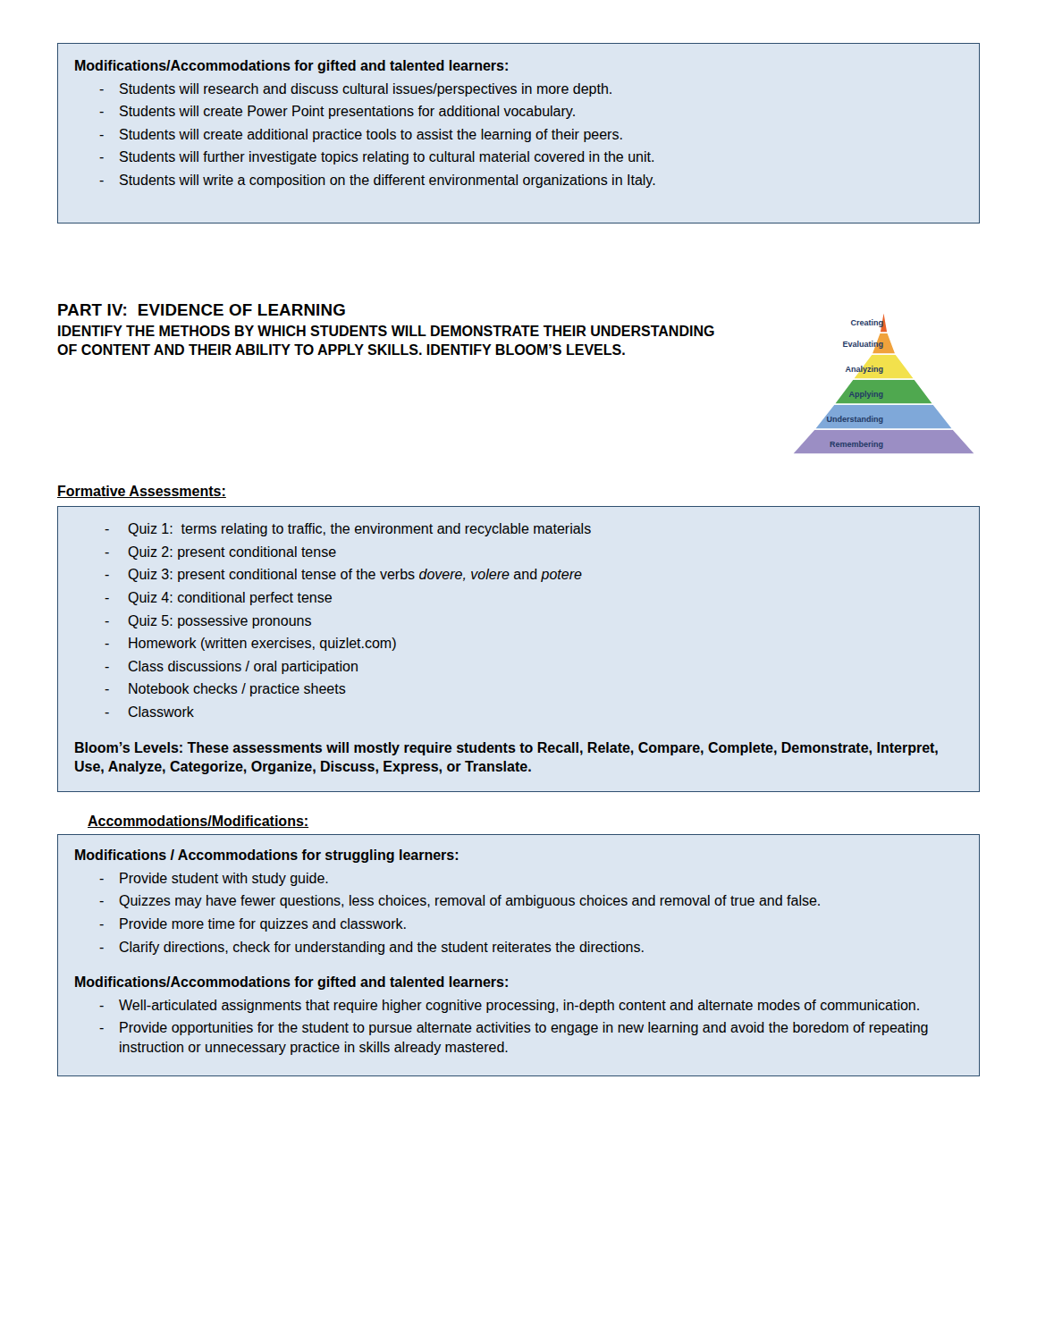Modifications/Accommodations for gifted and talented learners:
Students will research and discuss cultural issues/perspectives in more depth.
Students will create Power Point presentations for additional vocabulary.
Students will create additional practice tools to assist the learning of their peers.
Students will further investigate topics relating to cultural material covered in the unit.
Students will write a composition on the different environmental organizations in Italy.
PART IV: EVIDENCE OF LEARNING
IDENTIFY THE METHODS BY WHICH STUDENTS WILL DEMONSTRATE THEIR UNDERSTANDING OF CONTENT AND THEIR ABILITY TO APPLY SKILLS. IDENTIFY BLOOM’S LEVELS.
Creating Evaluating Analyzing Applying Understanding Remembering
Formative Assessments:
Quiz 1: terms relating to traffic, the environment and recyclable materials
Quiz 2: present conditional tense
Quiz 3: present conditional tense of the verbs dovere, volere and potere
Quiz 4: conditional perfect tense
Quiz 5: possessive pronouns
Homework (written exercises, quizlet.com)
Class discussions / oral participation
Notebook checks / practice sheets
Classwork
Bloom’s Levels: These assessments will mostly require students to Recall, Relate, Compare, Complete, Demonstrate, Interpret, Use, Analyze, Categorize, Organize, Discuss, Express, or Translate.
Accommodations/Modifications:
Modifications / Accommodations for struggling learners:
Provide student with study guide.
Quizzes may have fewer questions, less choices, removal of ambiguous choices and removal of true and false.
Provide more time for quizzes and classwork.
Clarify directions, check for understanding and the student reiterates the directions.
Modifications/Accommodations for gifted and talented learners:
Well-articulated assignments that require higher cognitive processing, in-depth content and alternate modes of communication.
Provide opportunities for the student to pursue alternate activities to engage in new learning and avoid the boredom of repeating instruction or unnecessary practice in skills already mastered.